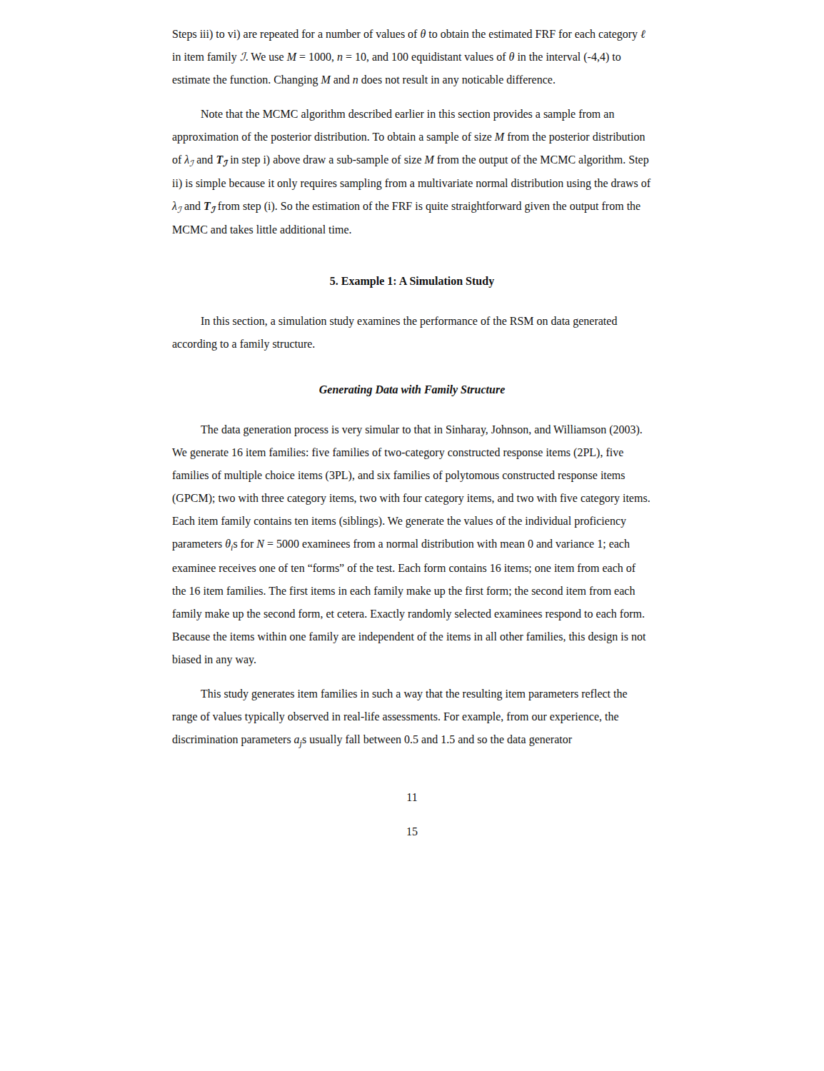Steps iii) to vi) are repeated for a number of values of θ to obtain the estimated FRF for each category ℓ in item family ℐ. We use M = 1000, n = 10, and 100 equidistant values of θ in the interval (-4,4) to estimate the function. Changing M and n does not result in any noticable difference.
Note that the MCMC algorithm described earlier in this section provides a sample from an approximation of the posterior distribution. To obtain a sample of size M from the posterior distribution of λℐ and Tℐ in step i) above draw a sub-sample of size M from the output of the MCMC algorithm. Step ii) is simple because it only requires sampling from a multivariate normal distribution using the draws of λℐ and Tℐ from step (i). So the estimation of the FRF is quite straightforward given the output from the MCMC and takes little additional time.
5. Example 1: A Simulation Study
In this section, a simulation study examines the performance of the RSM on data generated according to a family structure.
Generating Data with Family Structure
The data generation process is very simular to that in Sinharay, Johnson, and Williamson (2003). We generate 16 item families: five families of two-category constructed response items (2PL), five families of multiple choice items (3PL), and six families of polytomous constructed response items (GPCM); two with three category items, two with four category items, and two with five category items. Each item family contains ten items (siblings). We generate the values of the individual proficiency parameters θis for N = 5000 examinees from a normal distribution with mean 0 and variance 1; each examinee receives one of ten “forms” of the test. Each form contains 16 items; one item from each of the 16 item families. The first items in each family make up the first form; the second item from each family make up the second form, et cetera. Exactly randomly selected examinees respond to each form. Because the items within one family are independent of the items in all other families, this design is not biased in any way.
This study generates item families in such a way that the resulting item parameters reflect the range of values typically observed in real-life assessments. For example, from our experience, the discrimination parameters ajs usually fall between 0.5 and 1.5 and so the data generator
11
15